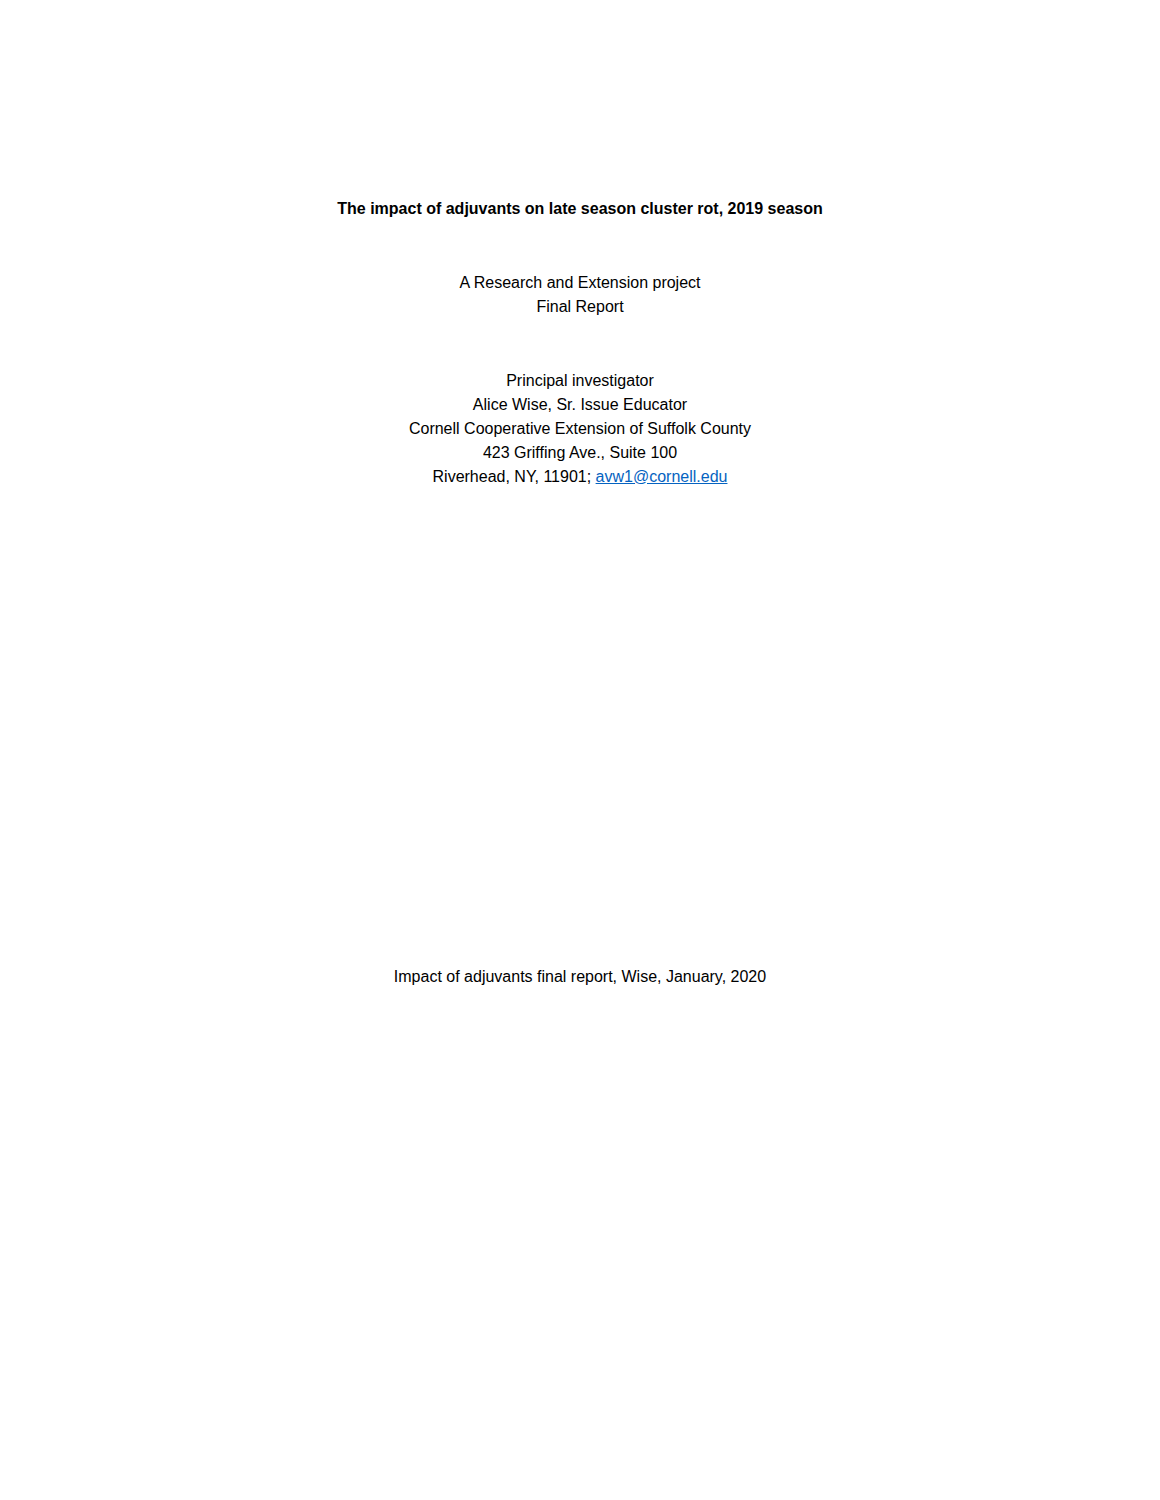The impact of adjuvants on late season cluster rot, 2019 season
A Research and Extension project
Final Report
Principal investigator
Alice Wise, Sr. Issue Educator
Cornell Cooperative Extension of Suffolk County
423 Griffing Ave., Suite 100
Riverhead, NY, 11901; avw1@cornell.edu
Impact of adjuvants final report, Wise, January, 2020